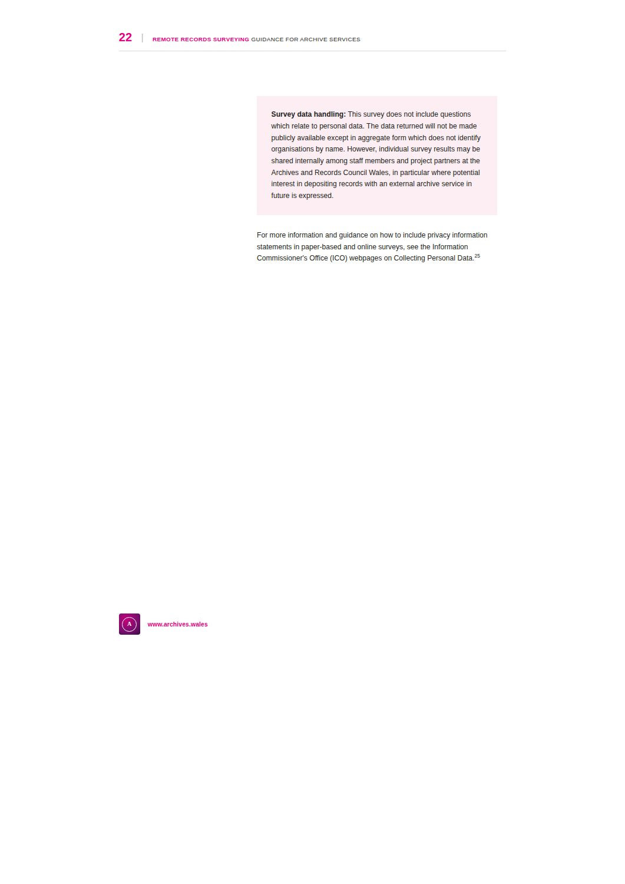22 | REMOTE RECORDS SURVEYING GUIDANCE FOR ARCHIVE SERVICES
Survey data handling: This survey does not include questions which relate to personal data. The data returned will not be made publicly available except in aggregate form which does not identify organisations by name. However, individual survey results may be shared internally among staff members and project partners at the Archives and Records Council Wales, in particular where potential interest in depositing records with an external archive service in future is expressed.
For more information and guidance on how to include privacy information statements in paper-based and online surveys, see the Information Commissioner's Office (ICO) webpages on Collecting Personal Data.25
A
www.archives.wales